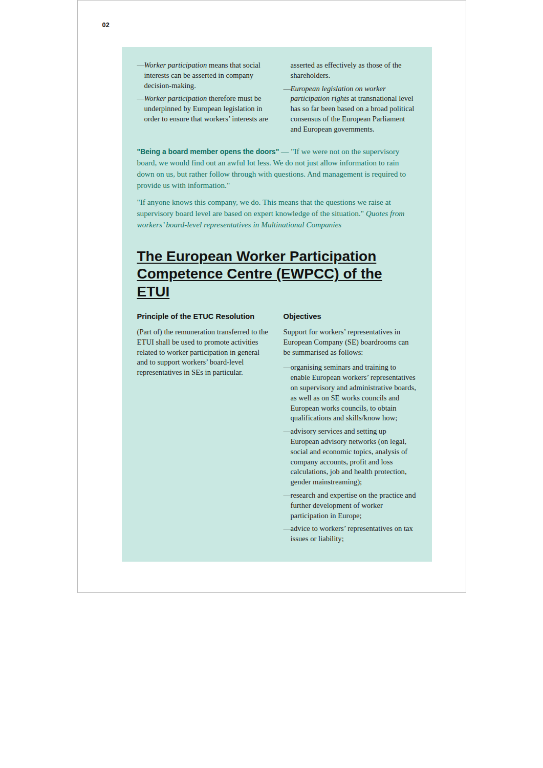02
Worker participation means that social interests can be asserted in company decision-making.
Worker participation therefore must be underpinned by European legislation in order to ensure that workers’ interests are asserted as effectively as those of the shareholders.
European legislation on worker participation rights at transnational level has so far been based on a broad political consensus of the European Parliament and European governments.
"Being a board member opens the doors" — "If we were not on the supervisory board, we would find out an awful lot less. We do not just allow information to rain down on us, but rather follow through with questions. And management is required to provide us with information."
"If anyone knows this company, we do. This means that the questions we raise at supervisory board level are based on expert knowledge of the situation." Quotes from workers’ board-level representatives in Multinational Companies
The European Worker Participation Competence Centre (EWPCC) of the ETUI
Principle of the ETUC Resolution
(Part of) the remuneration transferred to the ETUI shall be used to promote activities related to worker participation in general and to support workers’ board-level representatives in SEs in particular.
Objectives
Support for workers’ representatives in European Company (SE) boardrooms can be summarised as follows:
organising seminars and training to enable European workers’ representatives on supervisory and administrative boards, as well as on SE works councils and European works councils, to obtain qualifications and skills/know how;
advisory services and setting up European advisory networks (on legal, social and economic topics, analysis of company accounts, profit and loss calculations, job and health protection, gender mainstreaming);
research and expertise on the practice and further development of worker participation in Europe;
advice to workers’ representatives on tax issues or liability;